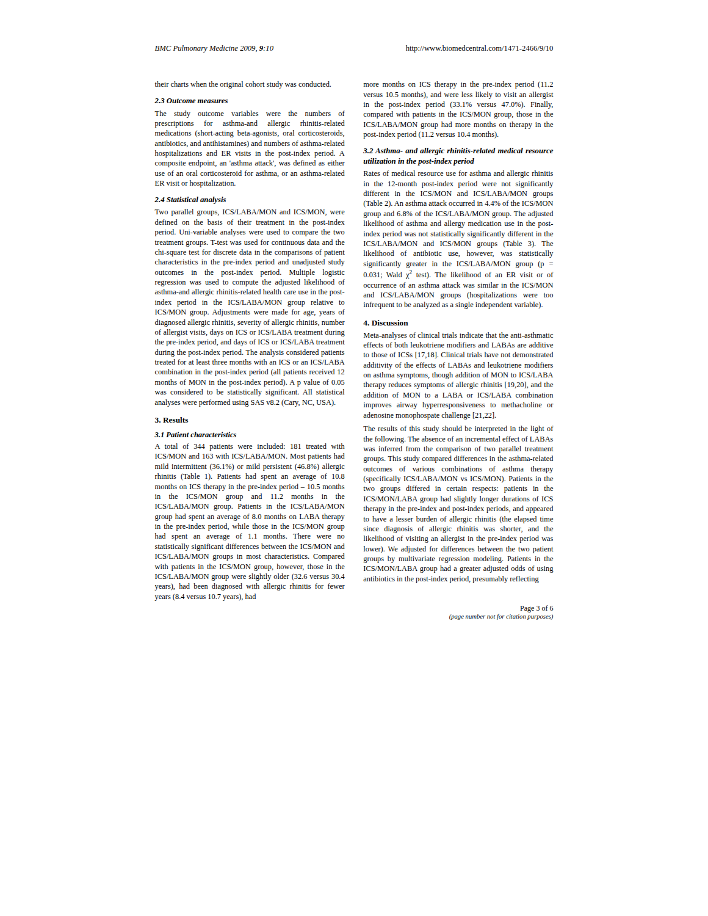BMC Pulmonary Medicine 2009, 9:10
http://www.biomedcentral.com/1471-2466/9/10
their charts when the original cohort study was conducted.
2.3 Outcome measures
The study outcome variables were the numbers of prescriptions for asthma-and allergic rhinitis-related medications (short-acting beta-agonists, oral corticosteroids, antibiotics, and antihistamines) and numbers of asthma-related hospitalizations and ER visits in the post-index period. A composite endpoint, an 'asthma attack', was defined as either use of an oral corticosteroid for asthma, or an asthma-related ER visit or hospitalization.
2.4 Statistical analysis
Two parallel groups, ICS/LABA/MON and ICS/MON, were defined on the basis of their treatment in the post-index period. Uni-variable analyses were used to compare the two treatment groups. T-test was used for continuous data and the chi-square test for discrete data in the comparisons of patient characteristics in the pre-index period and unadjusted study outcomes in the post-index period. Multiple logistic regression was used to compute the adjusted likelihood of asthma-and allergic rhinitis-related health care use in the post-index period in the ICS/LABA/MON group relative to ICS/MON group. Adjustments were made for age, years of diagnosed allergic rhinitis, severity of allergic rhinitis, number of allergist visits, days on ICS or ICS/LABA treatment during the pre-index period, and days of ICS or ICS/LABA treatment during the post-index period. The analysis considered patients treated for at least three months with an ICS or an ICS/LABA combination in the post-index period (all patients received 12 months of MON in the post-index period). A p value of 0.05 was considered to be statistically significant. All statistical analyses were performed using SAS v8.2 (Cary, NC, USA).
3. Results
3.1 Patient characteristics
A total of 344 patients were included: 181 treated with ICS/MON and 163 with ICS/LABA/MON. Most patients had mild intermittent (36.1%) or mild persistent (46.8%) allergic rhinitis (Table 1). Patients had spent an average of 10.8 months on ICS therapy in the pre-index period – 10.5 months in the ICS/MON group and 11.2 months in the ICS/LABA/MON group. Patients in the ICS/LABA/MON group had spent an average of 8.0 months on LABA therapy in the pre-index period, while those in the ICS/MON group had spent an average of 1.1 months. There were no statistically significant differences between the ICS/MON and ICS/LABA/MON groups in most characteristics. Compared with patients in the ICS/MON group, however, those in the ICS/LABA/MON group were slightly older (32.6 versus 30.4 years), had been diagnosed with allergic rhinitis for fewer years (8.4 versus 10.7 years), had
more months on ICS therapy in the pre-index period (11.2 versus 10.5 months), and were less likely to visit an allergist in the post-index period (33.1% versus 47.0%). Finally, compared with patients in the ICS/MON group, those in the ICS/LABA/MON group had more months on therapy in the post-index period (11.2 versus 10.4 months).
3.2 Asthma- and allergic rhinitis-related medical resource utilization in the post-index period
Rates of medical resource use for asthma and allergic rhinitis in the 12-month post-index period were not significantly different in the ICS/MON and ICS/LABA/MON groups (Table 2). An asthma attack occurred in 4.4% of the ICS/MON group and 6.8% of the ICS/LABA/MON group. The adjusted likelihood of asthma and allergy medication use in the post-index period was not statistically significantly different in the ICS/LABA/MON and ICS/MON groups (Table 3). The likelihood of antibiotic use, however, was statistically significantly greater in the ICS/LABA/MON group (p = 0.031; Wald χ2 test). The likelihood of an ER visit or of occurrence of an asthma attack was similar in the ICS/MON and ICS/LABA/MON groups (hospitalizations were too infrequent to be analyzed as a single independent variable).
4. Discussion
Meta-analyses of clinical trials indicate that the anti-asthmatic effects of both leukotriene modifiers and LABAs are additive to those of ICSs [17,18]. Clinical trials have not demonstrated additivity of the effects of LABAs and leukotriene modifiers on asthma symptoms, though addition of MON to ICS/LABA therapy reduces symptoms of allergic rhinitis [19,20], and the addition of MON to a LABA or ICS/LABA combination improves airway hyperresponsiveness to methacholine or adenosine monophospate challenge [21,22].
The results of this study should be interpreted in the light of the following. The absence of an incremental effect of LABAs was inferred from the comparison of two parallel treatment groups. This study compared differences in the asthma-related outcomes of various combinations of asthma therapy (specifically ICS/LABA/MON vs ICS/MON). Patients in the two groups differed in certain respects: patients in the ICS/MON/LABA group had slightly longer durations of ICS therapy in the pre-index and post-index periods, and appeared to have a lesser burden of allergic rhinitis (the elapsed time since diagnosis of allergic rhinitis was shorter, and the likelihood of visiting an allergist in the pre-index period was lower). We adjusted for differences between the two patient groups by multivariate regression modeling. Patients in the ICS/MON/LABA group had a greater adjusted odds of using antibiotics in the post-index period, presumably reflecting
Page 3 of 6
(page number not for citation purposes)